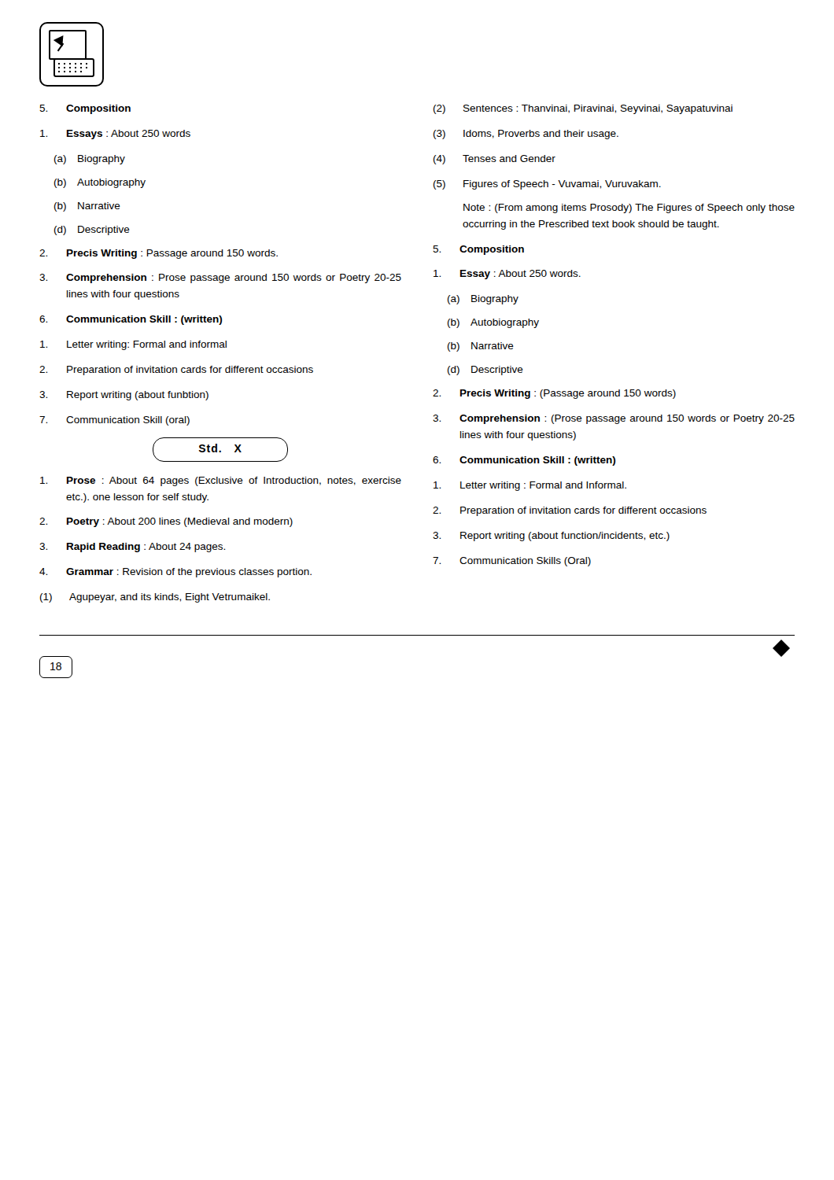5.
Composition
1.
Essays : About 250 words
(a)
Biography
(b)
Autobiography
(b)
Narrative
(d)
Descriptive
2.
Precis Writing : Passage around 150 words.
3.
Comprehension : Prose passage around 150 words or Poetry 20-25 lines with four questions
6.
Communication Skill : (written)
1.
Letter writing: Formal and informal
2.
Preparation of invitation cards for different occasions
3.
Report writing (about funbtion)
7.
Communication Skill (oral)
Std. X
1.
Prose : About 64 pages (Exclusive of Introduction, notes, exercise etc.). one lesson for self study.
2.
Poetry : About 200 lines (Medieval and modern)
3.
Rapid Reading : About 24 pages.
4.
Grammar : Revision of the previous classes portion.
(1)
Agupeyar, and its kinds, Eight Vetrumaikel.
(2)
Sentences : Thanvinai, Piravinai, Seyvinai, Sayapatuvinai
(3)
Idoms, Proverbs and their usage.
(4)
Tenses and Gender
(5)
Figures of Speech - Vuvamai, Vuruvakam.
Note : (From among items Prosody) The Figures of Speech only those occurring in the Prescribed text book should be taught.
5.
Composition
1.
Essay : About 250 words.
(a)
Biography
(b)
Autobiography
(b)
Narrative
(d)
Descriptive
2.
Precis Writing : (Passage around 150 words)
3.
Comprehension : (Prose passage around 150 words or Poetry 20-25 lines with four questions)
6.
Communication Skill : (written)
1.
Letter writing : Formal and Informal.
2.
Preparation of invitation cards for different occasions
3.
Report writing (about function/incidents, etc.)
7.
Communication Skills (Oral)
18